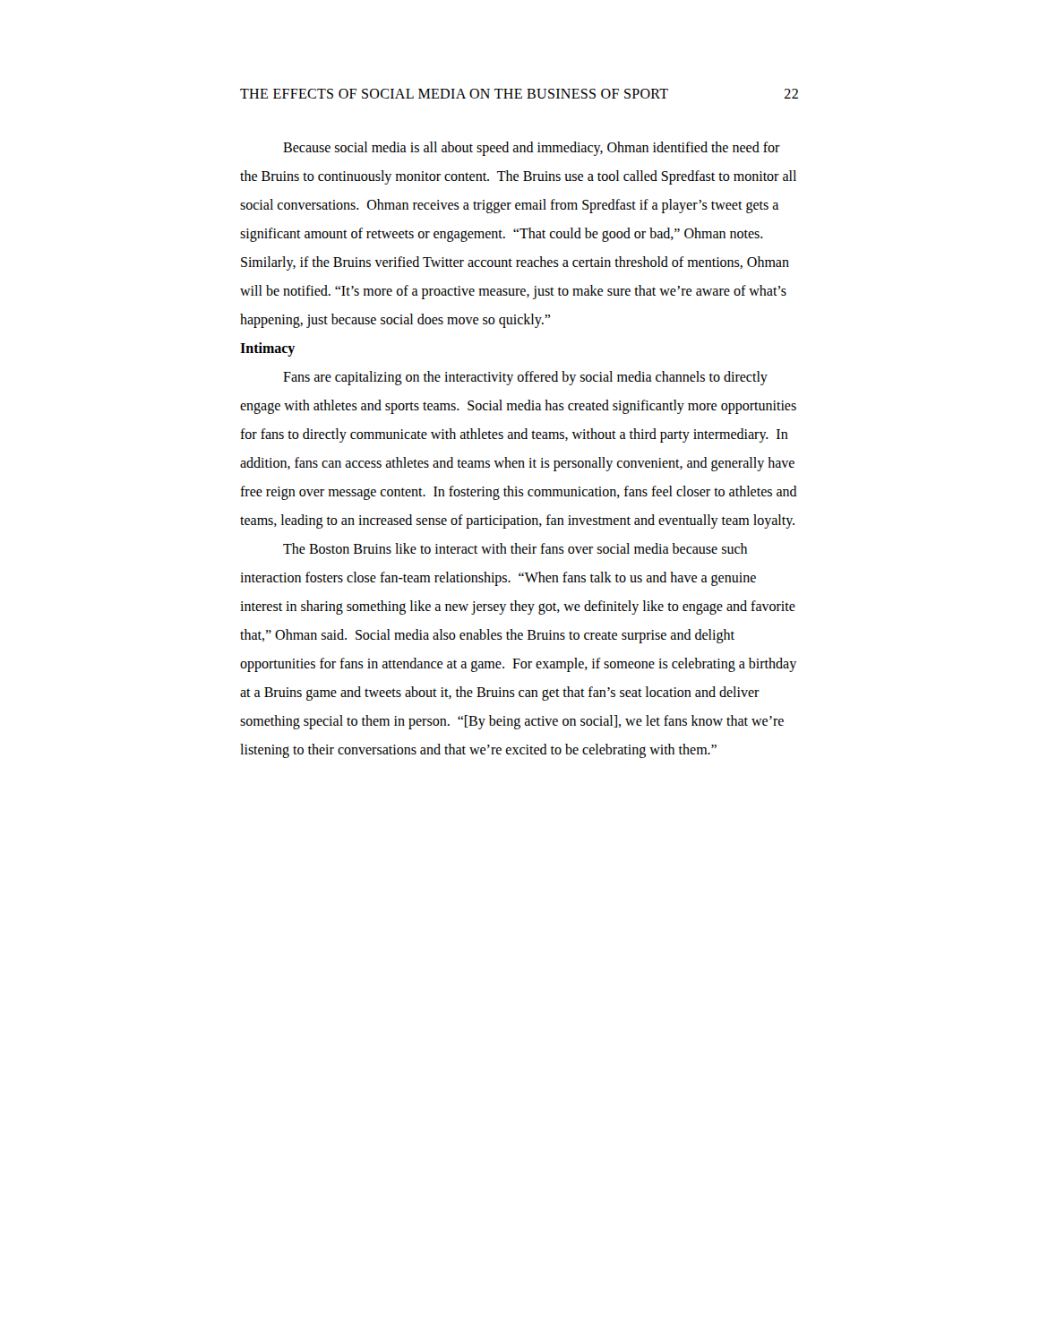The Effects of Social Media on the Business of Sport 22
Because social media is all about speed and immediacy, Ohman identified the need for the Bruins to continuously monitor content. The Bruins use a tool called Spredfast to monitor all social conversations. Ohman receives a trigger email from Spredfast if a player’s tweet gets a significant amount of retweets or engagement. “That could be good or bad,” Ohman notes. Similarly, if the Bruins verified Twitter account reaches a certain threshold of mentions, Ohman will be notified. “It’s more of a proactive measure, just to make sure that we’re aware of what’s happening, just because social does move so quickly.”
Intimacy
Fans are capitalizing on the interactivity offered by social media channels to directly engage with athletes and sports teams. Social media has created significantly more opportunities for fans to directly communicate with athletes and teams, without a third party intermediary. In addition, fans can access athletes and teams when it is personally convenient, and generally have free reign over message content. In fostering this communication, fans feel closer to athletes and teams, leading to an increased sense of participation, fan investment and eventually team loyalty.
The Boston Bruins like to interact with their fans over social media because such interaction fosters close fan-team relationships. “When fans talk to us and have a genuine interest in sharing something like a new jersey they got, we definitely like to engage and favorite that,” Ohman said. Social media also enables the Bruins to create surprise and delight opportunities for fans in attendance at a game. For example, if someone is celebrating a birthday at a Bruins game and tweets about it, the Bruins can get that fan’s seat location and deliver something special to them in person. “[By being active on social], we let fans know that we’re listening to their conversations and that we’re excited to be celebrating with them.”